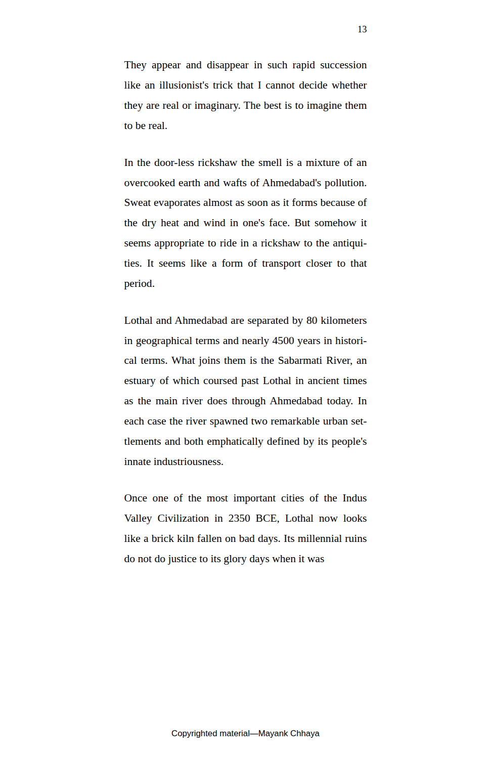13
They appear and disappear in such rapid succession like an illusionist's trick that I cannot decide whether they are real or imaginary. The best is to imagine them to be real.
In the door-less rickshaw the smell is a mixture of an overcooked earth and wafts of Ahmedabad's pollution. Sweat evaporates almost as soon as it forms because of the dry heat and wind in one's face. But somehow it seems appropriate to ride in a rickshaw to the antiquities. It seems like a form of transport closer to that period.
Lothal and Ahmedabad are separated by 80 kilometers in geographical terms and nearly 4500 years in historical terms. What joins them is the Sabarmati River, an estuary of which coursed past Lothal in ancient times as the main river does through Ahmedabad today. In each case the river spawned two remarkable urban settlements and both emphatically defined by its people's innate industriousness.
Once one of the most important cities of the Indus Valley Civilization in 2350 BCE, Lothal now looks like a brick kiln fallen on bad days. Its millennial ruins do not do justice to its glory days when it was
Copyrighted material—Mayank Chhaya